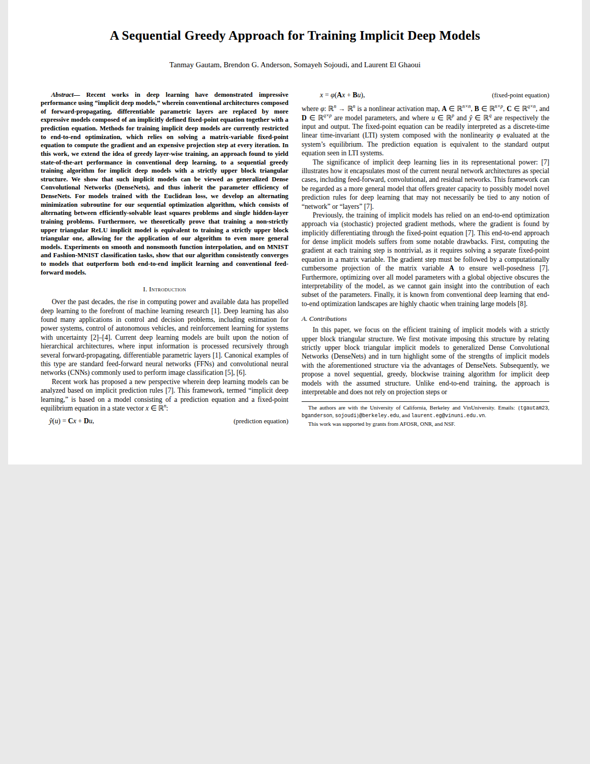A Sequential Greedy Approach for Training Implicit Deep Models
Tanmay Gautam, Brendon G. Anderson, Somayeh Sojoudi, and Laurent El Ghaoui
Abstract— Recent works in deep learning have demonstrated impressive performance using “implicit deep models,” wherein conventional architectures composed of forward-propagating, differentiable parametric layers are replaced by more expressive models composed of an implicitly defined fixed-point equation together with a prediction equation. Methods for training implicit deep models are currently restricted to end-to-end optimization, which relies on solving a matrix-variable fixed-point equation to compute the gradient and an expensive projection step at every iteration. In this work, we extend the idea of greedy layer-wise training, an approach found to yield state-of-the-art performance in conventional deep learning, to a sequential greedy training algorithm for implicit deep models with a strictly upper block triangular structure. We show that such implicit models can be viewed as generalized Dense Convolutional Networks (DenseNets), and thus inherit the parameter efficiency of DenseNets. For models trained with the Euclidean loss, we develop an alternating minimization subroutine for our sequential optimization algorithm, which consists of alternating between efficiently-solvable least squares problems and single hidden-layer training problems. Furthermore, we theoretically prove that training a non-strictly upper triangular ReLU implicit model is equivalent to training a strictly upper block triangular one, allowing for the application of our algorithm to even more general models. Experiments on smooth and nonsmooth function interpolation, and on MNIST and Fashion-MNIST classification tasks, show that our algorithm consistently converges to models that outperform both end-to-end implicit learning and conventional feed-forward models.
I. Introduction
Over the past decades, the rise in computing power and available data has propelled deep learning to the forefront of machine learning research [1]. Deep learning has also found many applications in control and decision problems, including estimation for power systems, control of autonomous vehicles, and reinforcement learning for systems with uncertainty [2]–[4]. Current deep learning models are built upon the notion of hierarchical architectures, where input information is processed recursively through several forward-propagating, differentiable parametric layers [1]. Canonical examples of this type are standard feed-forward neural networks (FFNs) and convolutional neural networks (CNNs) commonly used to perform image classification [5], [6].
Recent work has proposed a new perspective wherein deep learning models can be analyzed based on implicit prediction rules [7]. This framework, termed “implicit deep learning,” is based on a model consisting of a prediction equation and a fixed-point equilibrium equation in a state vector x ∈ ℝn:
ŷ(u) = Cx + Du, (prediction equation)
x = φ(Ax + Bu), (fixed-point equation)
where φ: ℝn → ℝn is a nonlinear activation map, A ∈ ℝn×n, B ∈ ℝn×p, C ∈ ℝq×n, and D ∈ ℝq×p are model parameters, and where u ∈ ℝp and ŷ ∈ ℝq are respectively the input and output. The fixed-point equation can be readily interpreted as a discrete-time linear time-invariant (LTI) system composed with the nonlinearity φ evaluated at the system’s equilibrium. The prediction equation is equivalent to the standard output equation seen in LTI systems.
The significance of implicit deep learning lies in its representational power: [7] illustrates how it encapsulates most of the current neural network architectures as special cases, including feed-forward, convolutional, and residual networks. This framework can be regarded as a more general model that offers greater capacity to possibly model novel prediction rules for deep learning that may not necessarily be tied to any notion of “network” or “layers” [7].
Previously, the training of implicit models has relied on an end-to-end optimization approach via (stochastic) projected gradient methods, where the gradient is found by implicitly differentiating through the fixed-point equation [7]. This end-to-end approach for dense implicit models suffers from some notable drawbacks. First, computing the gradient at each training step is nontrivial, as it requires solving a separate fixed-point equation in a matrix variable. The gradient step must be followed by a computationally cumbersome projection of the matrix variable A to ensure well-posedness [7]. Furthermore, optimizing over all model parameters with a global objective obscures the interpretability of the model, as we cannot gain insight into the contribution of each subset of the parameters. Finally, it is known from conventional deep learning that end-to-end optimization landscapes are highly chaotic when training large models [8].
A. Contributions
In this paper, we focus on the efficient training of implicit models with a strictly upper block triangular structure. We first motivate imposing this structure by relating strictly upper block triangular implicit models to generalized Dense Convolutional Networks (DenseNets) and in turn highlight some of the strengths of implicit models with the aforementioned structure via the advantages of DenseNets. Subsequently, we propose a novel sequential, greedy, blockwise training algorithm for implicit deep models with the assumed structure. Unlike end-to-end training, the approach is interpretable and does not rely on projection steps or
The authors are with the University of California, Berkeley and VinUniversity. Emails: {tgautam23, bganderson, sojoudi}@berkeley.edu, and laurent.eg@vinuni.edu.vn.
This work was supported by grants from AFOSR, ONR, and NSF.